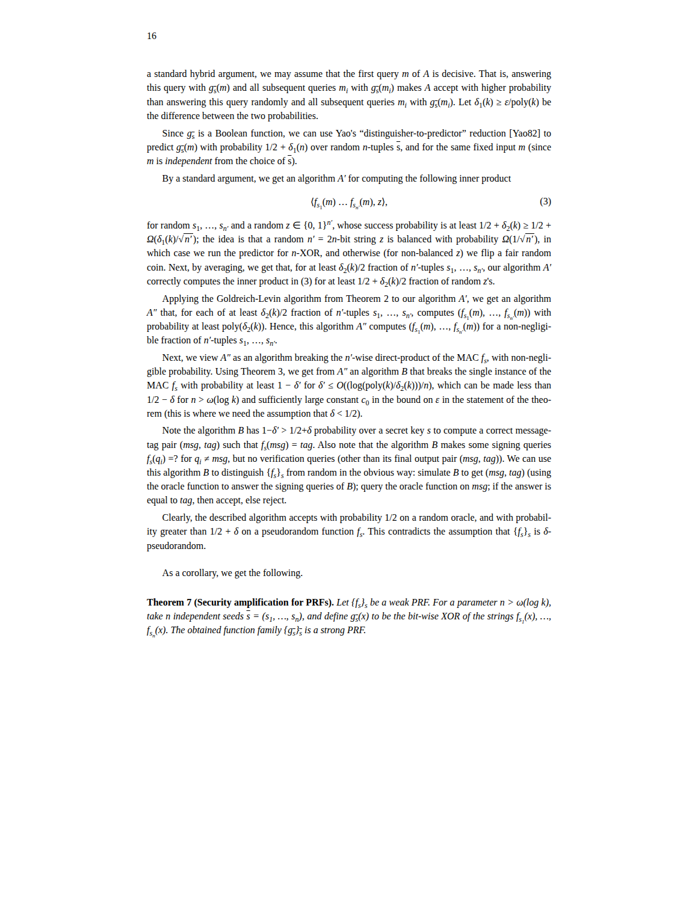16
a standard hybrid argument, we may assume that the first query m of A is decisive. That is, answering this query with gs(m) and all subsequent queries mi with gs(mi) makes A accept with higher probability than answering this query randomly and all subsequent queries mi with gs(mi). Let δ1(k) ≥ ε/poly(k) be the difference between the two probabilities.
Since gs is a Boolean function, we can use Yao's “distinguisher-to-predictor” reduction [Yao82] to predict gs(m) with probability 1/2 + δ1(n) over random n-tuples s, and for the same fixed input m (since m is independent from the choice of s).
By a standard argument, we get an algorithm A′ for computing the following inner product
⟨fs1(m) … fsn′(m), z⟩,(3)
for random s1, …, sn′ and a random z ∈ {0, 1}n′, whose success probability is at least 1/2 + δ2(k) ≥ 1/2 + Ω(δ1(k)/√n′); the idea is that a random n′ = 2n-bit string z is balanced with probability Ω(1/√n′), in which case we run the predictor for n-XOR, and otherwise (for non-balanced z) we flip a fair random coin. Next, by averaging, we get that, for at least δ2(k)/2 fraction of n′-tuples s1, …, sn′, our algorithm A′ correctly computes the inner product in (3) for at least 1/2 + δ2(k)/2 fraction of random z's.
Applying the Goldreich-Levin algorithm from Theorem 2 to our algorithm A′, we get an algorithm A″ that, for each of at least δ2(k)/2 fraction of n′-tuples s1, …, sn′, computes (fs1(m), …, fsn′(m)) with probability at least poly(δ2(k)). Hence, this algorithm A″ computes (fs1(m), …, fsn′(m)) for a non-negligible fraction of n′-tuples s1, …, sn′.
Next, we view A″ as an algorithm breaking the n′-wise direct-product of the MAC fs, with non-negligible probability. Using Theorem 3, we get from A″ an algorithm B that breaks the single instance of the MAC fs with probability at least 1 − δ′ for δ′ ≤ O((log(poly(k)/δ2(k)))/n), which can be made less than 1/2 − δ for n > ω(log k) and sufficiently large constant c0 in the bound on ε in the statement of the theorem (this is where we need the assumption that δ < 1/2).
Note the algorithm B has 1−δ′ > 1/2+δ probability over a secret key s to compute a correct message-tag pair (msg, tag) such that fs(msg) = tag. Also note that the algorithm B makes some signing queries fs(qi) =? for qi ≠ msg, but no verification queries (other than its final output pair (msg, tag)). We can use this algorithm B to distinguish {fs}s from random in the obvious way: simulate B to get (msg, tag) (using the oracle function to answer the signing queries of B); query the oracle function on msg; if the answer is equal to tag, then accept, else reject.
Clearly, the described algorithm accepts with probability 1/2 on a random oracle, and with probability greater than 1/2 + δ on a pseudorandom function fs. This contradicts the assumption that {fs}s is δ-pseudorandom.
As a corollary, we get the following.
Theorem 7 (Security amplification for PRFs). Let {fs}s be a weak PRF. For a parameter n > ω(log k), take n independent seeds s = (s1, …, sn), and define gs(x) to be the bit-wise XOR of the strings fs1(x), …, fsn(x). The obtained function family {gs}s is a strong PRF.